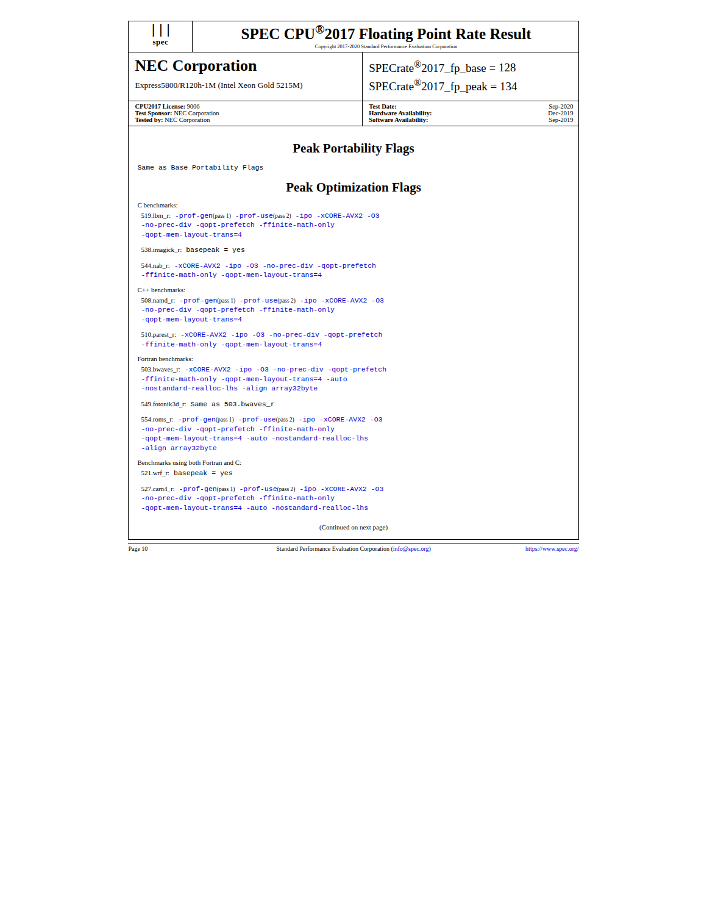|||
spec
SPEC CPU®2017 Floating Point Rate Result
Copyright 2017-2020 Standard Performance Evaluation Corporation
NEC Corporation
Express5800/R120h-1M (Intel Xeon Gold 5215M)
SPECrate®2017_fp_base = 128
SPECrate®2017_fp_peak = 134
CPU2017 License: 9006
Test Sponsor: NEC Corporation
Tested by: NEC Corporation
Test Date: Sep-2020
Hardware Availability: Dec-2019
Software Availability: Sep-2019
Peak Portability Flags
Same as Base Portability Flags
Peak Optimization Flags
C benchmarks:
519.lbm_r: -prof-gen(pass 1) -prof-use(pass 2) -ipo -xCORE-AVX2 -O3
-no-prec-div -qopt-prefetch -ffinite-math-only
-qopt-mem-layout-trans=4
538.imagick_r: basepeak = yes
544.nab_r: -xCORE-AVX2 -ipo -O3 -no-prec-div -qopt-prefetch
-ffinite-math-only -qopt-mem-layout-trans=4
C++ benchmarks:
508.namd_r: -prof-gen(pass 1) -prof-use(pass 2) -ipo -xCORE-AVX2 -O3
-no-prec-div -qopt-prefetch -ffinite-math-only
-qopt-mem-layout-trans=4
510.parest_r: -xCORE-AVX2 -ipo -O3 -no-prec-div -qopt-prefetch
-ffinite-math-only -qopt-mem-layout-trans=4
Fortran benchmarks:
503.bwaves_r: -xCORE-AVX2 -ipo -O3 -no-prec-div -qopt-prefetch
-ffinite-math-only -qopt-mem-layout-trans=4 -auto
-nostandard-realloc-lhs -align array32byte
549.fotonik3d_r: Same as 503.bwaves_r
554.roms_r: -prof-gen(pass 1) -prof-use(pass 2) -ipo -xCORE-AVX2 -O3
-no-prec-div -qopt-prefetch -ffinite-math-only
-qopt-mem-layout-trans=4 -auto -nostandard-realloc-lhs
-align array32byte
Benchmarks using both Fortran and C:
521.wrf_r: basepeak = yes
527.cam4_r: -prof-gen(pass 1) -prof-use(pass 2) -ipo -xCORE-AVX2 -O3
-no-prec-div -qopt-prefetch -ffinite-math-only
-qopt-mem-layout-trans=4 -auto -nostandard-realloc-lhs
(Continued on next page)
Page 10
Standard Performance Evaluation Corporation (info@spec.org)
https://www.spec.org/